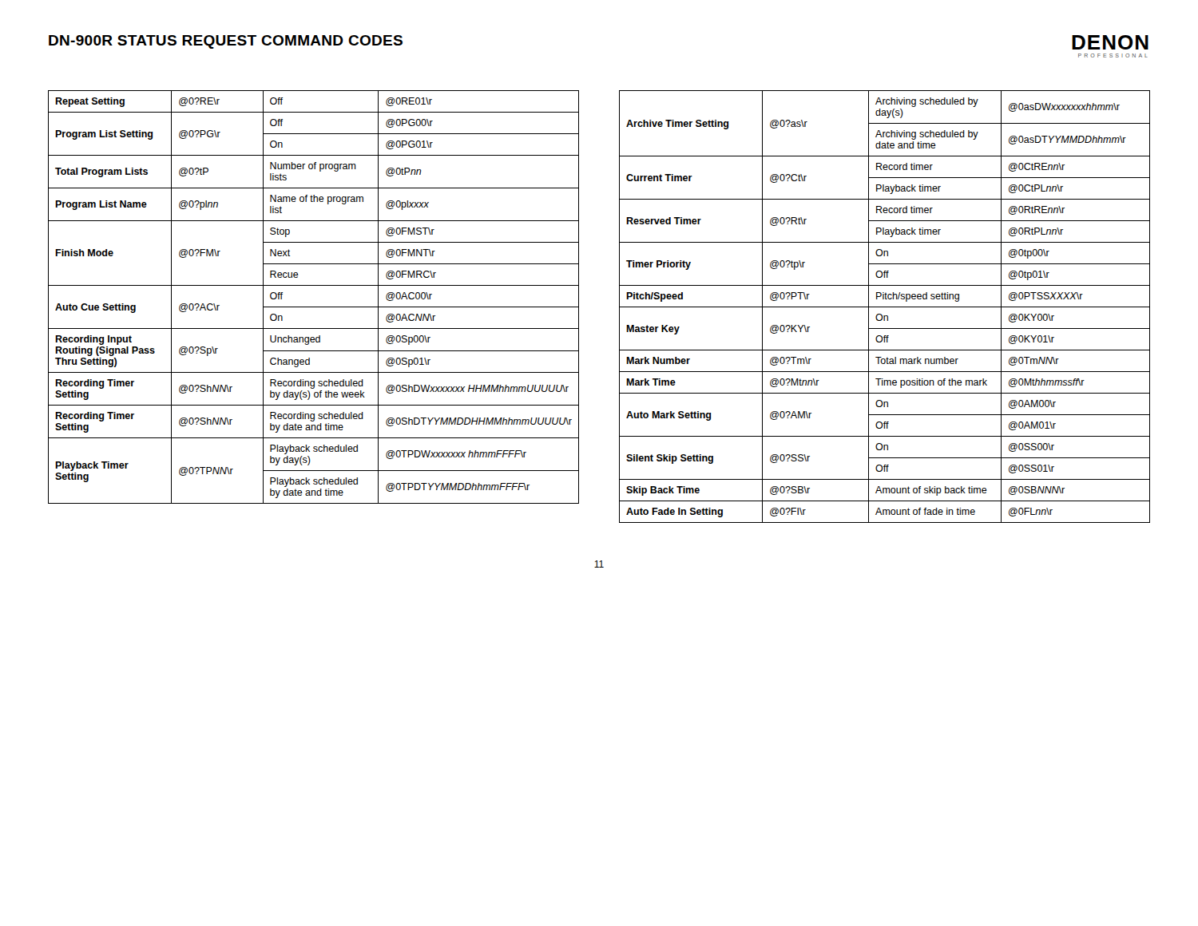DN-900R STATUS REQUEST COMMAND CODES
DENON
PROFESSIONAL
| Repeat Setting | @0?RE\r | Off | @0RE01\r |
| Program List Setting | @0?PG\r | Off | @0PG00\r |
| On | @0PG01\r |
| Total Program Lists | @0?tP | Number of program lists | @0tP nn |
| Program List Name | @0?pl nn | Name of the program list | @0pl xxxx |
| Finish Mode | @0?FM\r | Stop | @0FMST\r |
| Next | @0FMNT\r |
| Recue | @0FMRC\r |
| Auto Cue Setting | @0?AC\r | Off | @0AC00\r |
| On | @0AC NN \r |
| Recording Input Routing (Signal Pass Thru Setting) | @0?Sp\r | Unchanged | @0Sp00\r |
| Changed | @0Sp01\r |
| Recording Timer Setting | @0?Sh NN \r | Recording scheduled by day(s) of the week | @0ShDW xxxxxxx HHMMhhmmUUUUU \r |
| Recording Timer Setting | @0?Sh NN \r | Recording scheduled by date and time | @0ShDT YYMMDDHHMMhhmmUUUUU \r |
| Playback Timer Setting | @0?TP NN \r | Playback scheduled by day(s) | @0TPDW xxxxxxx hhmmFFFF \r |
| Playback scheduled by date and time | @0TPDT YYMMDDhhmmFFFF \r |
| Archive Timer Setting | @0?as\r | Archiving scheduled by day(s) | @0asDW xxxxxxxhhmm \r |
| Archiving scheduled by date and time | @0asDT YYMMDDhhmm \r |
| Current Timer | @0?Ct\r | Record timer | @0CtRE nn \r |
| Playback timer | @0CtPL nn \r |
| Reserved Timer | @0?Rt\r | Record timer | @0RtRE nn \r |
| Playback timer | @0RtPL nn \r |
| Timer Priority | @0?tp\r | On | @0tp00\r |
| Off | @0tp01\r |
| Pitch/Speed | @0?PT\r | Pitch/speed setting | @0PTSS XXXX \r |
| Master Key | @0?KY\r | On | @0KY00\r |
| Off | @0KY01\r |
| Mark Number | @0?Tm\r | Total mark number | @0Tm NN \r |
| Mark Time | @0?Mt nn \r | Time position of the mark | @0Mt hhmmssff \r |
| Auto Mark Setting | @0?AM\r | On | @0AM00\r |
| Off | @0AM01\r |
| Silent Skip Setting | @0?SS\r | On | @0SS00\r |
| Off | @0SS01\r |
| Skip Back Time | @0?SB\r | Amount of skip back time | @0SB NNN \r |
| Auto Fade In Setting | @0?FI\r | Amount of fade in time | @0FL nn \r |
11